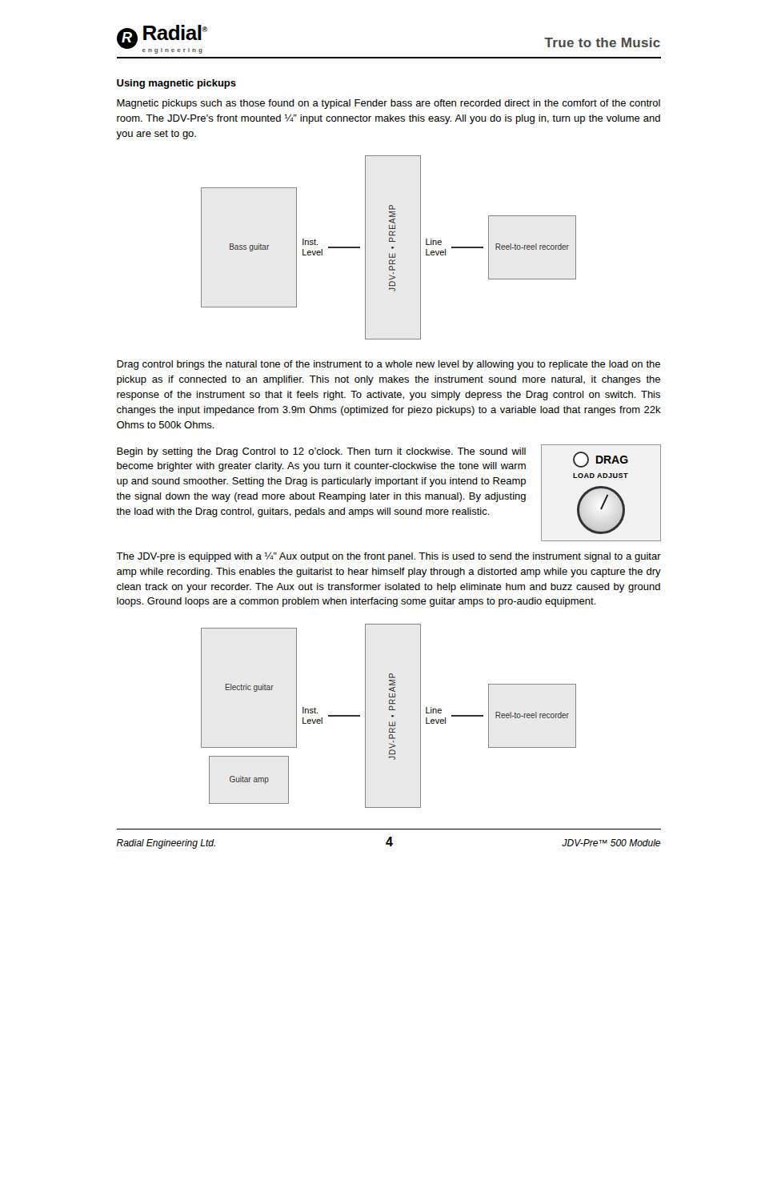R Radial®
engineering
True to the Music
Using magnetic pickups
Magnetic pickups such as those found on a typical Fender bass are often recorded direct in the comfort of the control room. The JDV-Pre’s front mounted ¼” input connector makes this easy. All you do is plug in, turn up the volume and you are set to go.
Bass guitar
Inst.
Level
JDV-PRE • PREAMP
Line
Level
Reel-to-reel recorder
Drag control brings the natural tone of the instrument to a whole new level by allowing you to replicate the load on the pickup as if connected to an amplifier. This not only makes the instrument sound more natural, it changes the response of the instrument so that it feels right. To activate, you simply depress the Drag control on switch. This changes the input impedance from 3.9m Ohms (optimized for piezo pickups) to a variable load that ranges from 22k Ohms to 500k Ohms.
DRAG
LOAD ADJUST
Begin by setting the Drag Control to 12 o’clock. Then turn it clockwise. The sound will become brighter with greater clarity. As you turn it counter-clockwise the tone will warm up and sound smoother. Setting the Drag is particularly important if you intend to Reamp the signal down the way (read more about Reamping later in this manual). By adjusting the load with the Drag control, guitars, pedals and amps will sound more realistic.
The JDV-pre is equipped with a ¼” Aux output on the front panel. This is used to send the instrument signal to a guitar amp while recording. This enables the guitarist to hear himself play through a distorted amp while you capture the dry clean track on your recorder. The Aux out is transformer isolated to help eliminate hum and buzz caused by ground loops. Ground loops are a common problem when interfacing some guitar amps to pro-audio equipment.
Electric guitar
Guitar amp
Inst.
Level
JDV-PRE • PREAMP
Line
Level
Reel-to-reel recorder
Radial Engineering Ltd. 4 JDV-Pre™ 500 Module